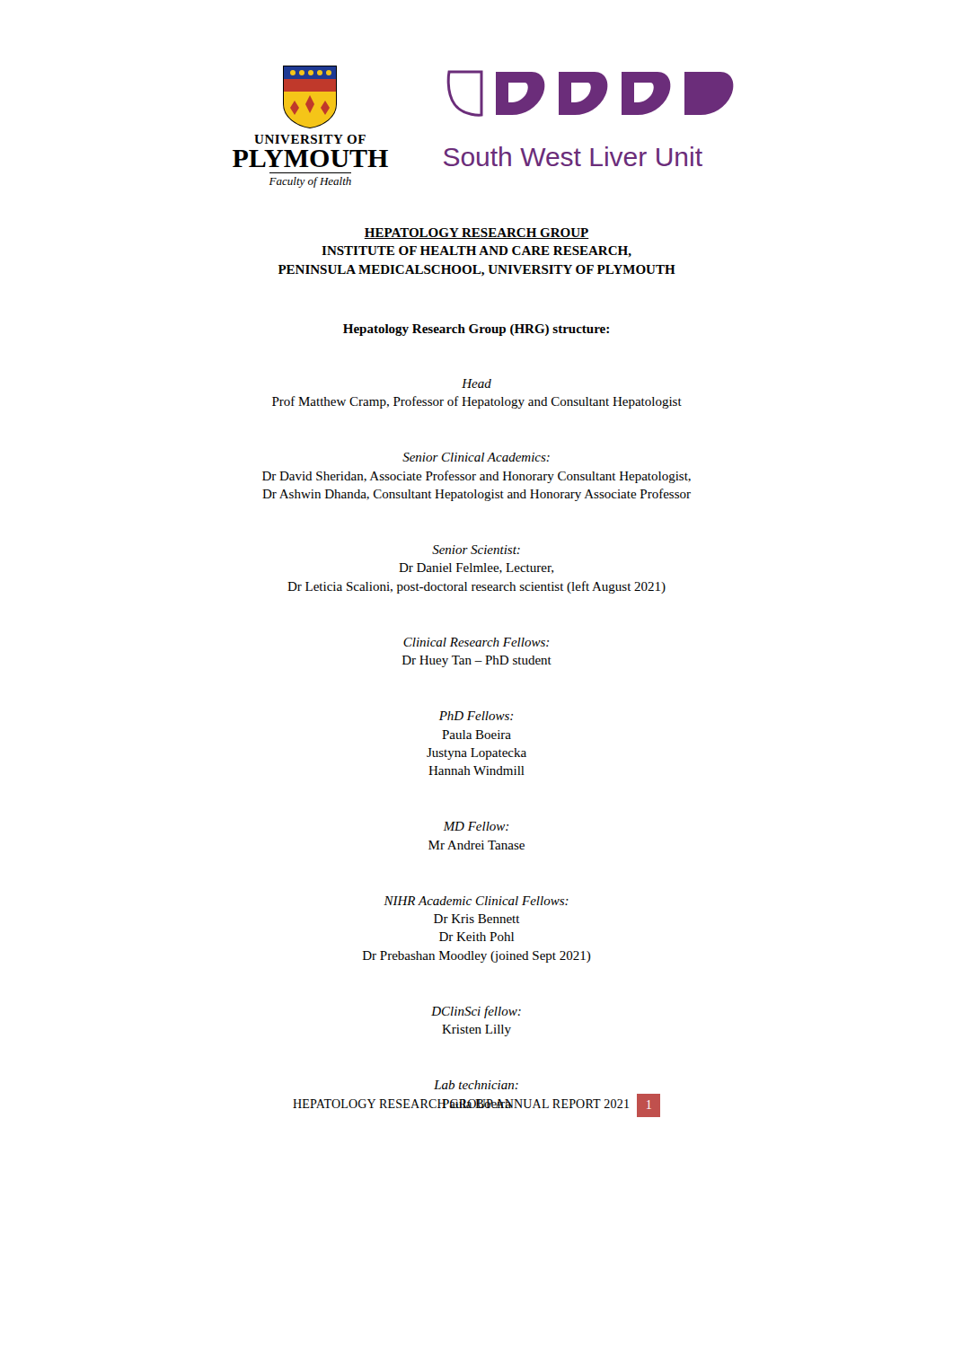UNIVERSITY OF
PLYMOUTH
Faculty of Health
South West Liver Unit
HEPATOLOGY RESEARCH GROUP
INSTITUTE OF HEALTH AND CARE RESEARCH,
PENINSULA MEDICALSCHOOL, UNIVERSITY OF PLYMOUTH
Hepatology Research Group (HRG) structure:
Head
Prof Matthew Cramp, Professor of Hepatology and Consultant Hepatologist
Senior Clinical Academics:
Dr David Sheridan, Associate Professor and Honorary Consultant Hepatologist,
Dr Ashwin Dhanda, Consultant Hepatologist and Honorary Associate Professor
Senior Scientist:
Dr Daniel Felmlee, Lecturer,
Dr Leticia Scalioni, post-doctoral research scientist (left August 2021)
Clinical Research Fellows:
Dr Huey Tan – PhD student
PhD Fellows:
Paula Boeira
Justyna Lopatecka
Hannah Windmill
MD Fellow:
Mr Andrei Tanase
NIHR Academic Clinical Fellows:
Dr Kris Bennett
Dr Keith Pohl
Dr Prebashan Moodley (joined Sept 2021)
DClinSci fellow:
Kristen Lilly
Lab technician:
Paula Boeira
HEPATOLOGY RESEARCH GROUP ANNUAL REPORT 20211